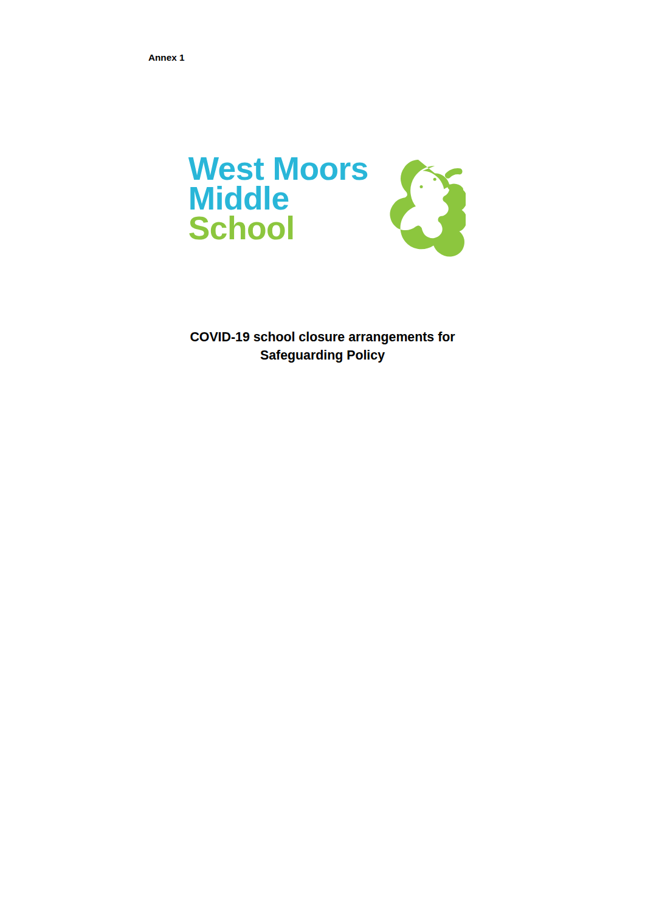Annex 1
West Moors Middle School
COVID-19 school closure arrangements for
Safeguarding Policy